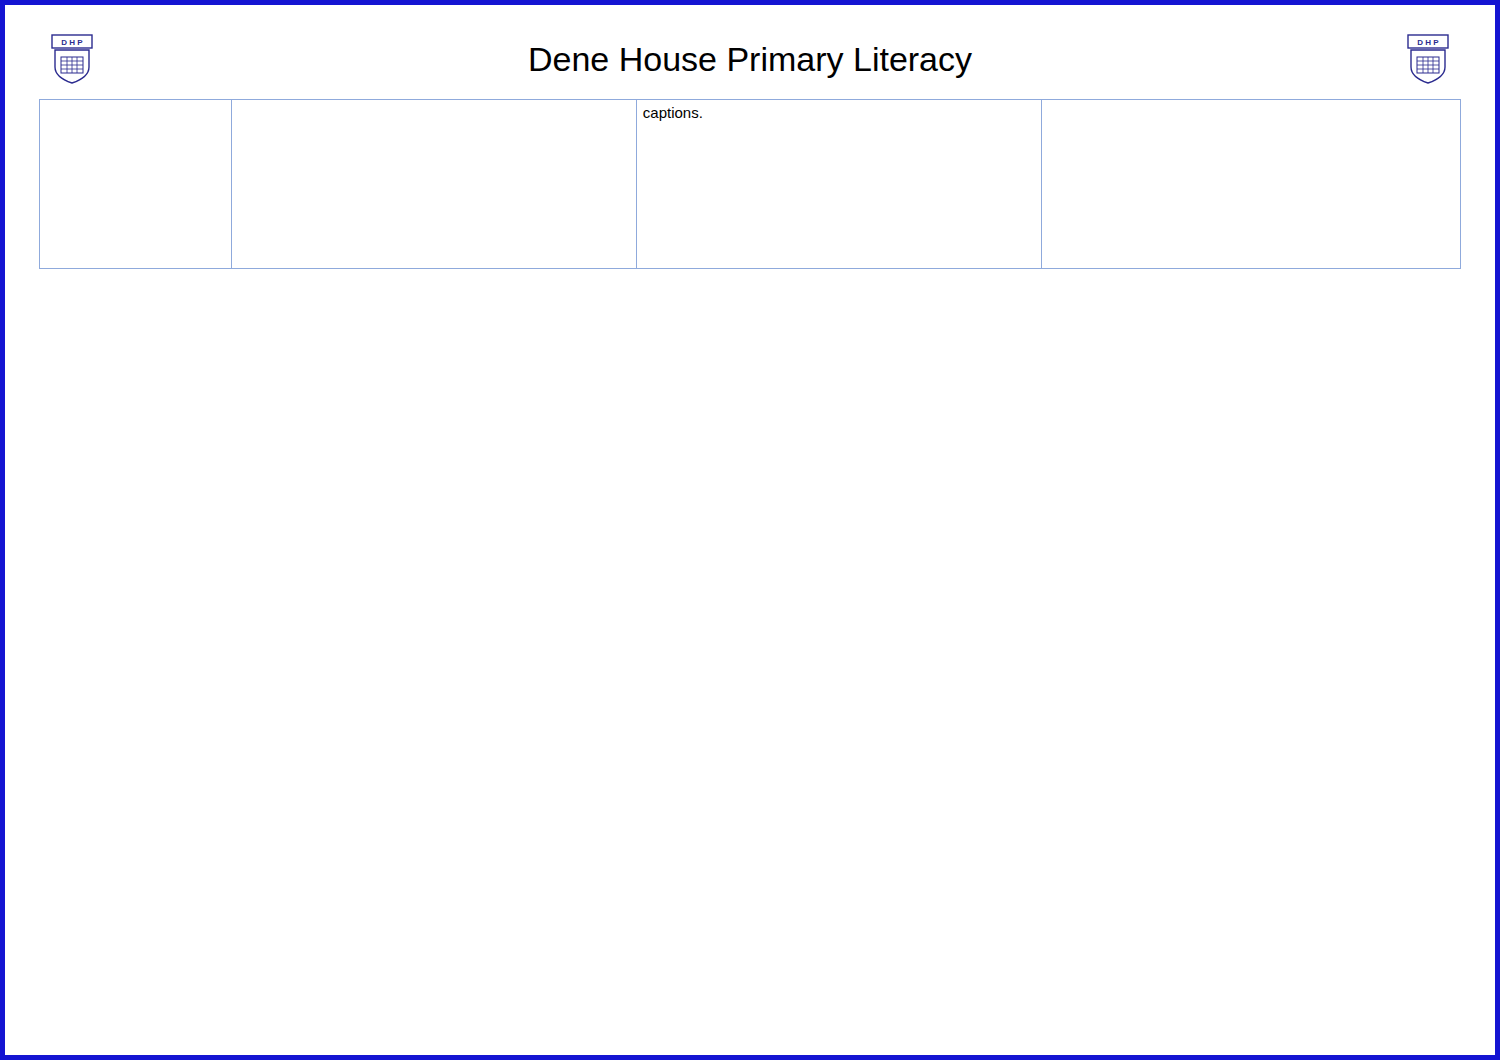D H P
Dene House Primary Literacy
D H P
| | | captions. | |